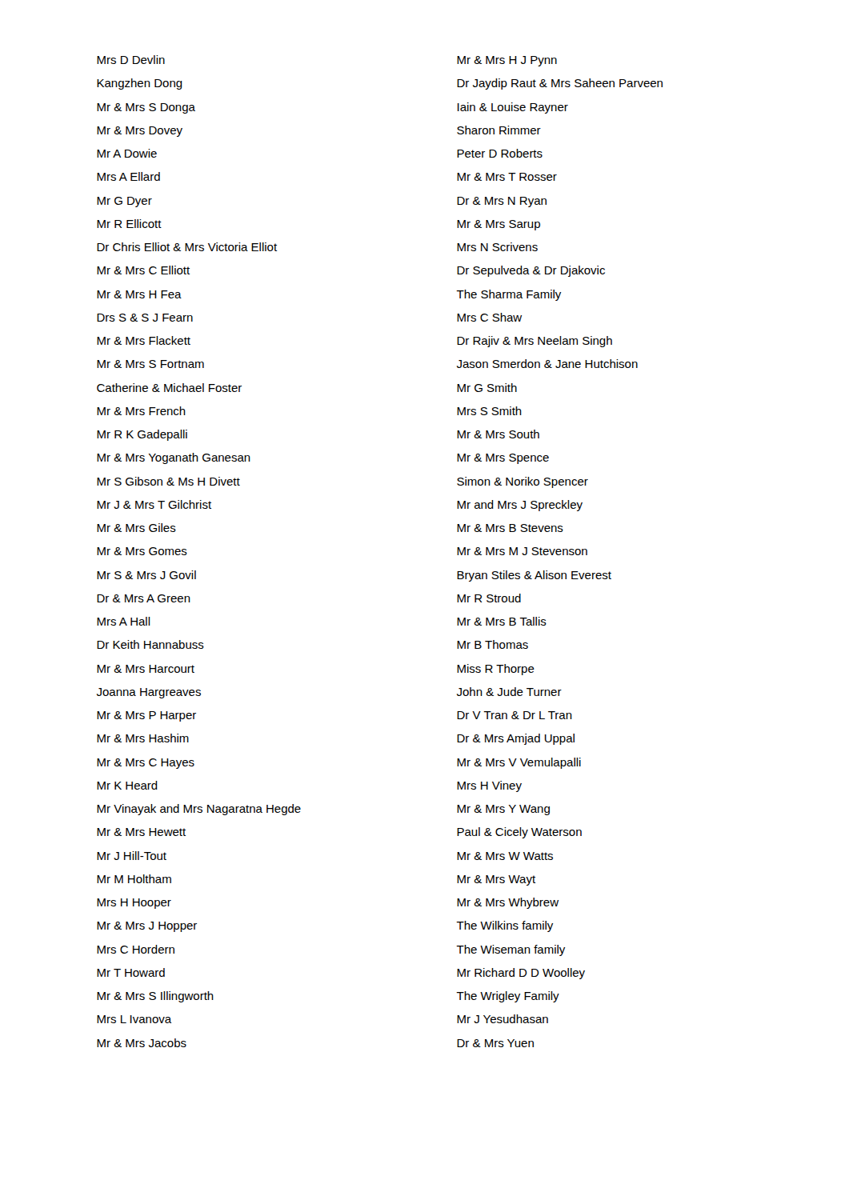Mrs D Devlin
Kangzhen Dong
Mr & Mrs S Donga
Mr & Mrs Dovey
Mr A Dowie
Mrs A Ellard
Mr G Dyer
Mr R Ellicott
Dr Chris Elliot & Mrs Victoria Elliot
Mr & Mrs C Elliott
Mr & Mrs H Fea
Drs S & S J Fearn
Mr & Mrs Flackett
Mr & Mrs S Fortnam
Catherine & Michael Foster
Mr & Mrs French
Mr R K Gadepalli
Mr & Mrs Yoganath Ganesan
Mr S Gibson & Ms H Divett
Mr J & Mrs T Gilchrist
Mr & Mrs Giles
Mr & Mrs Gomes
Mr S & Mrs J Govil
Dr & Mrs A Green
Mrs A Hall
Dr Keith Hannabuss
Mr & Mrs Harcourt
Joanna Hargreaves
Mr & Mrs P Harper
Mr & Mrs Hashim
Mr & Mrs C Hayes
Mr K Heard
Mr Vinayak and Mrs Nagaratna Hegde
Mr & Mrs Hewett
Mr J Hill-Tout
Mr M Holtham
Mrs H Hooper
Mr & Mrs J Hopper
Mrs C Hordern
Mr T Howard
Mr & Mrs S Illingworth
Mrs L Ivanova
Mr & Mrs Jacobs
Mr & Mrs H J Pynn
Dr Jaydip Raut & Mrs Saheen Parveen
Iain & Louise Rayner
Sharon Rimmer
Peter D Roberts
Mr & Mrs T Rosser
Dr & Mrs N Ryan
Mr & Mrs Sarup
Mrs N Scrivens
Dr Sepulveda & Dr Djakovic
The Sharma Family
Mrs C Shaw
Dr Rajiv & Mrs Neelam Singh
Jason Smerdon & Jane Hutchison
Mr G Smith
Mrs S Smith
Mr & Mrs South
Mr & Mrs Spence
Simon & Noriko Spencer
Mr and Mrs J Spreckley
Mr & Mrs B Stevens
Mr & Mrs M J Stevenson
Bryan Stiles & Alison Everest
Mr R Stroud
Mr & Mrs B Tallis
Mr B Thomas
Miss R Thorpe
John & Jude Turner
Dr V Tran & Dr L Tran
Dr & Mrs Amjad Uppal
Mr & Mrs V Vemulapalli
Mrs H Viney
Mr & Mrs Y Wang
Paul & Cicely Waterson
Mr & Mrs W Watts
Mr & Mrs Wayt
Mr & Mrs Whybrew
The Wilkins family
The Wiseman family
Mr Richard D D Woolley
The Wrigley Family
Mr J Yesudhasan
Dr & Mrs Yuen